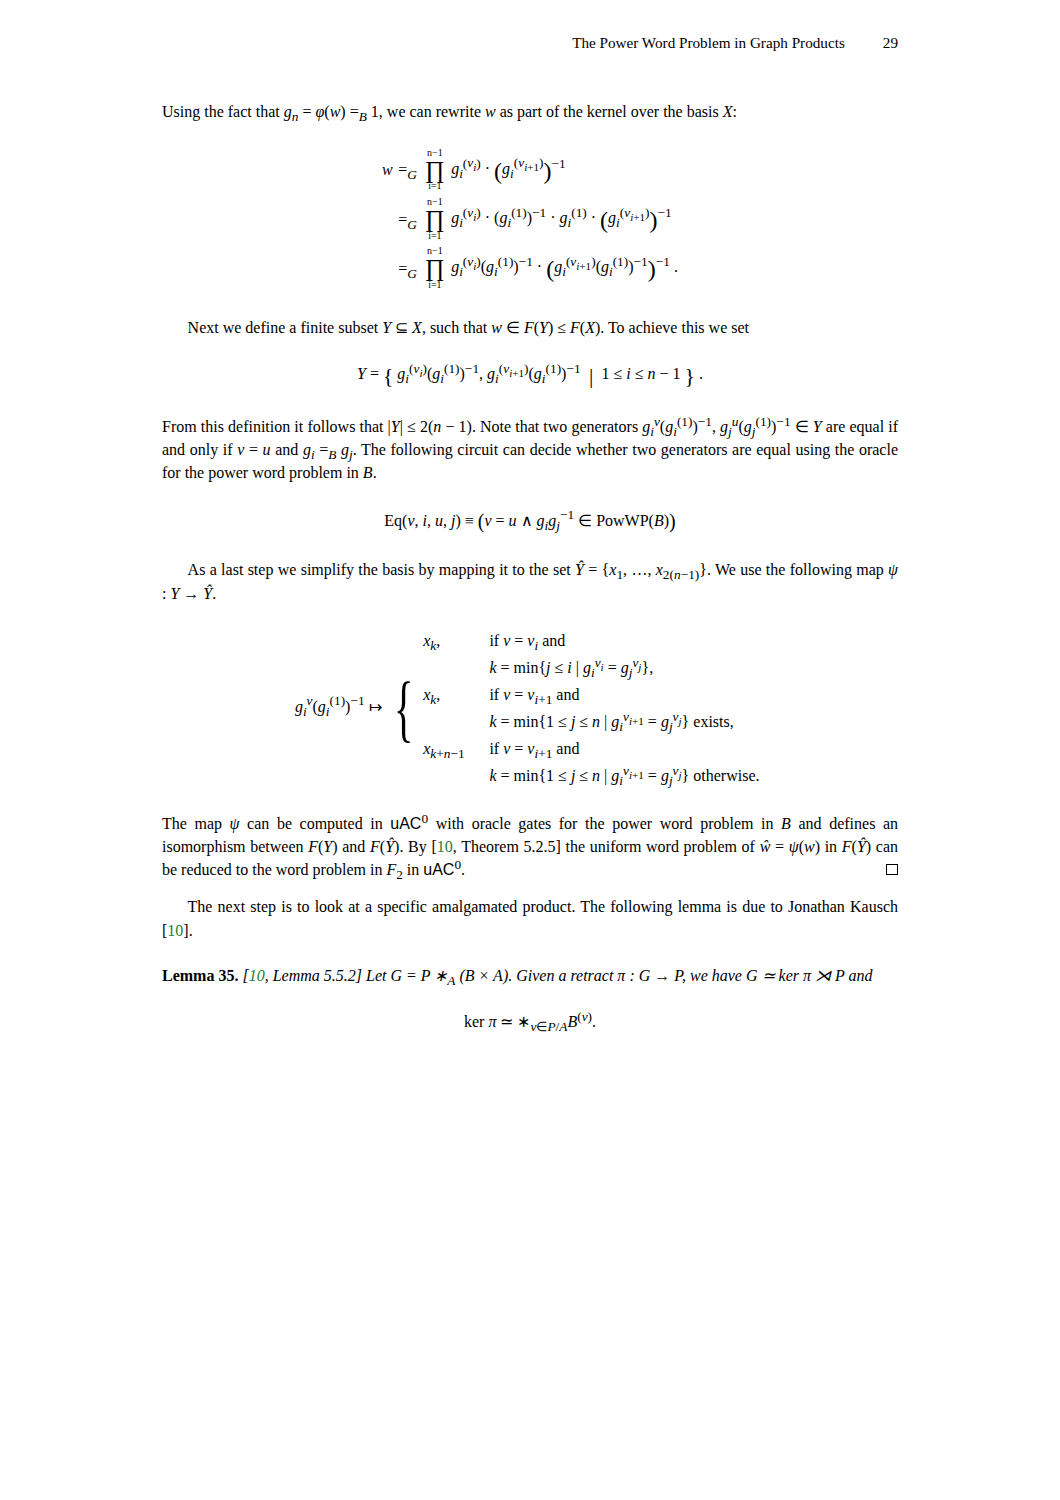The Power Word Problem in Graph Products 29
Using the fact that gn = φ(w) =B 1, we can rewrite w as part of the kernel over the basis X:
| w | = G | n−1 ∏ i=1 g i ( v i ) · ( g i ( v i +1 ) ) −1 |
| | = G | n−1 ∏ i=1 g i ( v i ) · ( g i (1) ) −1 · g i (1) · ( g i ( v i +1 ) ) −1 |
| | = G | n−1 ∏ i=1 g i ( v i ) ( g i (1) ) −1 · ( g i ( v i +1 ) ( g i (1) ) −1 ) −1 . |
Next we define a finite subset Y ⊆ X, such that w ∈ F(Y) ≤ F(X). To achieve this we set
Y = { gi(vi)(gi(1))−1, gi(vi+1)(gi(1))−1 | 1 ≤ i ≤ n − 1 } .
From this definition it follows that |Y| ≤ 2(n − 1). Note that two generators giv(gi(1))−1, gju(gj(1))−1 ∈ Y are equal if and only if v = u and gi =B gj. The following circuit can decide whether two generators are equal using the oracle for the power word problem in B.
Eq(v, i, u, j) ≡ (v = u ∧ gi gj−1 ∈ PowWP(B))
As a last step we simplify the basis by mapping it to the set Ŷ = {x1, …, x2(n−1)}. We use the following map ψ : Y → Ŷ.
giv(gi(1))−1 ↦ {
| x k , | if v = v i and |
| | k = min{ j ≤ i / g i v i = g j v j }, |
| x k , | if v = v i +1 and |
| | k = min{1 ≤ j ≤ n / g i v i +1 = g j v j } exists, |
| x k + n −1 | if v = v i +1 and |
| | k = min{1 ≤ j ≤ n / g i v i +1 = g j v j } otherwise. |
The map ψ can be computed in uAC0 with oracle gates for the power word problem in B and defines an isomorphism between F(Y) and F(Ŷ). By [10, Theorem 5.2.5] the uniform word problem of ŵ = ψ(w) in F(Ŷ) can be reduced to the word problem in F2 in uAC0.
The next step is to look at a specific amalgamated product. The following lemma is due to Jonathan Kausch [10].
Lemma 35. [10, Lemma 5.5.2] Let G = P ∗A (B × A). Given a retract π : G → P, we have G ≃ ker π ⋊ P and
ker π ≃ ∗v∈P/AB(v).